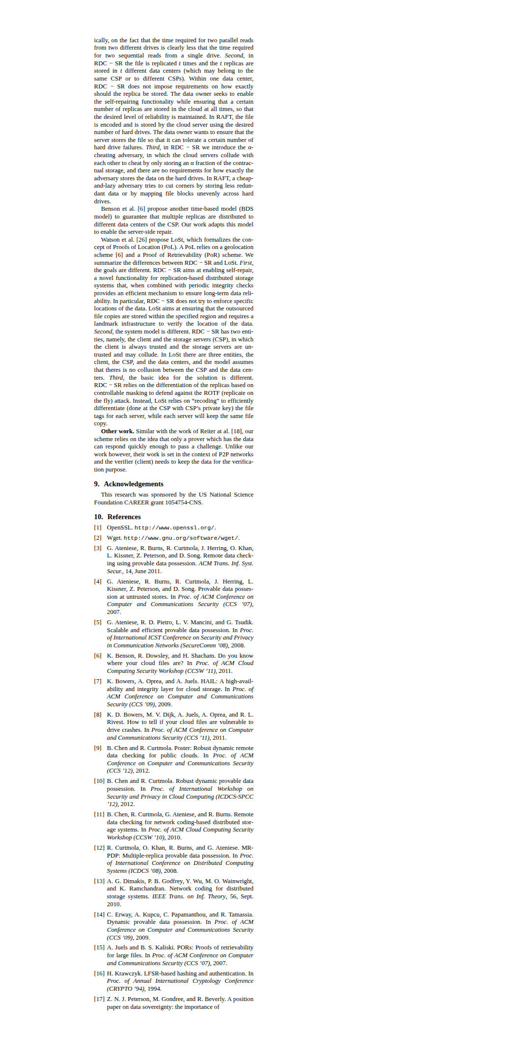ically, on the fact that the time required for two parallel reads from two different drives is clearly less that the time required for two sequential reads from a single drive. Second, in RDC − SR the file is replicated t times and the t replicas are stored in t different data centers (which may belong to the same CSP or to different CSPs). Within one data center, RDC − SR does not impose requirements on how exactly should the replica be stored. The data owner seeks to enable the self-repairing functionality while ensuring that a certain number of replicas are stored in the cloud at all times, so that the desired level of reliability is maintained. In RAFT, the file is encoded and is stored by the cloud server using the desired number of hard drives. The data owner wants to ensure that the server stores the file so that it can tolerate a certain number of hard drive failures. Third, in RDC − SR we introduce the α-cheating adversary, in which the cloud servers collude with each other to cheat by only storing an α fraction of the contractual storage, and there are no requirements for how exactly the adversary stores the data on the hard drives. In RAFT, a cheap-and-lazy adversary tries to cut corners by storing less redundant data or by mapping file blocks unevenly across hard drives.
Benson et al. [6] propose another time-based model (BDS model) to guarantee that multiple replicas are distributed to different data centers of the CSP. Our work adapts this model to enable the server-side repair.
Watson et al. [26] propose LoSt, which formalizes the concept of Proofs of Location (PoL). A PoL relies on a geolocation scheme [6] and a Proof of Retrievability (PoR) scheme. We summarize the differences between RDC − SR and LoSt. First, the goals are different. RDC − SR aims at enabling self-repair, a novel functionality for replication-based distributed storage systems that, when combined with periodic integrity checks provides an efficient mechanism to ensure long-term data reliability. In particular, RDC − SR does not try to enforce specific locations of the data. LoSt aims at ensuring that the outsourced file copies are stored within the specified region and requires a landmark infrastructure to verify the location of the data. Second, the system model is different. RDC − SR has two entities, namely, the client and the storage servers (CSP), in which the client is always trusted and the storage servers are untrusted and may collude. In LoSt there are three entities, the client, the CSP, and the data centers, and the model assumes that theres is no collusion between the CSP and the data centers. Third, the basic idea for the solution is different. RDC − SR relies on the differentiation of the replicas based on controllable masking to defend against the ROTF (replicate on the fly) attack. Instead, LoSt relies on “recoding” to efficiently differentiate (done at the CSP with CSP’s private key) the file tags for each server, while each server will keep the same file copy.
Other work. Similar with the work of Reiter at al. [18], our scheme relies on the idea that only a prover which has the data can respond quickly enough to pass a challenge. Unlike our work however, their work is set in the context of P2P networks and the verifier (client) needs to keep the data for the verification purpose.
9. Acknowledgements
This research was sponsored by the US National Science Foundation CAREER grant 1054754-CNS.
10. References
OpenSSL. http://www.openssl.org/.
Wget. http://www.gnu.org/software/wget/.
G. Ateniese, R. Burns, R. Curtmola, J. Herring, O. Khan, L. Kissner, Z. Peterson, and D. Song. Remote data checking using provable data possession. ACM Trans. Inf. Syst. Secur., 14, June 2011.
G. Ateniese, R. Burns, R. Curtmola, J. Herring, L. Kissner, Z. Peterson, and D. Song. Provable data possession at untrusted stores. In Proc. of ACM Conference on Computer and Communications Security (CCS ’07), 2007.
G. Ateniese, R. D. Pietro, L. V. Mancini, and G. Tsudik. Scalable and efficient provable data possession. In Proc. of International ICST Conference on Security and Privacy in Communication Networks (SecureComm ’08), 2008.
K. Benson, R. Dowsley, and H. Shacham. Do you know where your cloud files are? In Proc. of ACM Cloud Computing Security Workshop (CCSW ’11), 2011.
K. Bowers, A. Oprea, and A. Juels. HAIL: A high-availability and integrity layer for cloud storage. In Proc. of ACM Conference on Computer and Communications Security (CCS ’09), 2009.
K. D. Bowers, M. V. Dijk, A. Juels, A. Oprea, and R. L. Rivest. How to tell if your cloud files are vulnerable to drive crashes. In Proc. of ACM Conference on Computer and Communications Security (CCS ’11), 2011.
B. Chen and R. Curtmola. Poster: Robust dynamic remote data checking for public clouds. In Proc. of ACM Conference on Computer and Communications Security (CCS ’12), 2012.
B. Chen and R. Curtmola. Robust dynamic provable data possession. In Proc. of International Workshop on Security and Privacy in Cloud Computing (ICDCS-SPCC ’12), 2012.
B. Chen, R. Curtmola, G. Ateniese, and R. Burns. Remote data checking for network coding-based distributed storage systems. In Proc. of ACM Cloud Computing Security Workshop (CCSW ’10), 2010.
R. Curtmola, O. Khan, R. Burns, and G. Ateniese. MR-PDP: Multiple-replica provable data possession. In Proc. of International Conference on Distributed Computing Systems (ICDCS ’08), 2008.
A. G. Dimakis, P. B. Godfrey, Y. Wu, M. O. Wainwright, and K. Ramchandran. Network coding for distributed storage systems. IEEE Trans. on Inf. Theory, 56, Sept. 2010.
C. Erway, A. Kupcu, C. Papamanthou, and R. Tamassia. Dynamic provable data possession. In Proc. of ACM Conference on Computer and Communications Security (CCS ’09), 2009.
A. Juels and B. S. Kaliski. PORs: Proofs of retrievability for large files. In Proc. of ACM Conference on Computer and Communications Security (CCS ’07), 2007.
H. Krawczyk. LFSR-based hashing and authentication. In Proc. of Annual International Cryptology Conference (CRYPTO ’94), 1994.
Z. N. J. Peterson, M. Gondree, and R. Beverly. A position paper on data sovereignty: the importance of